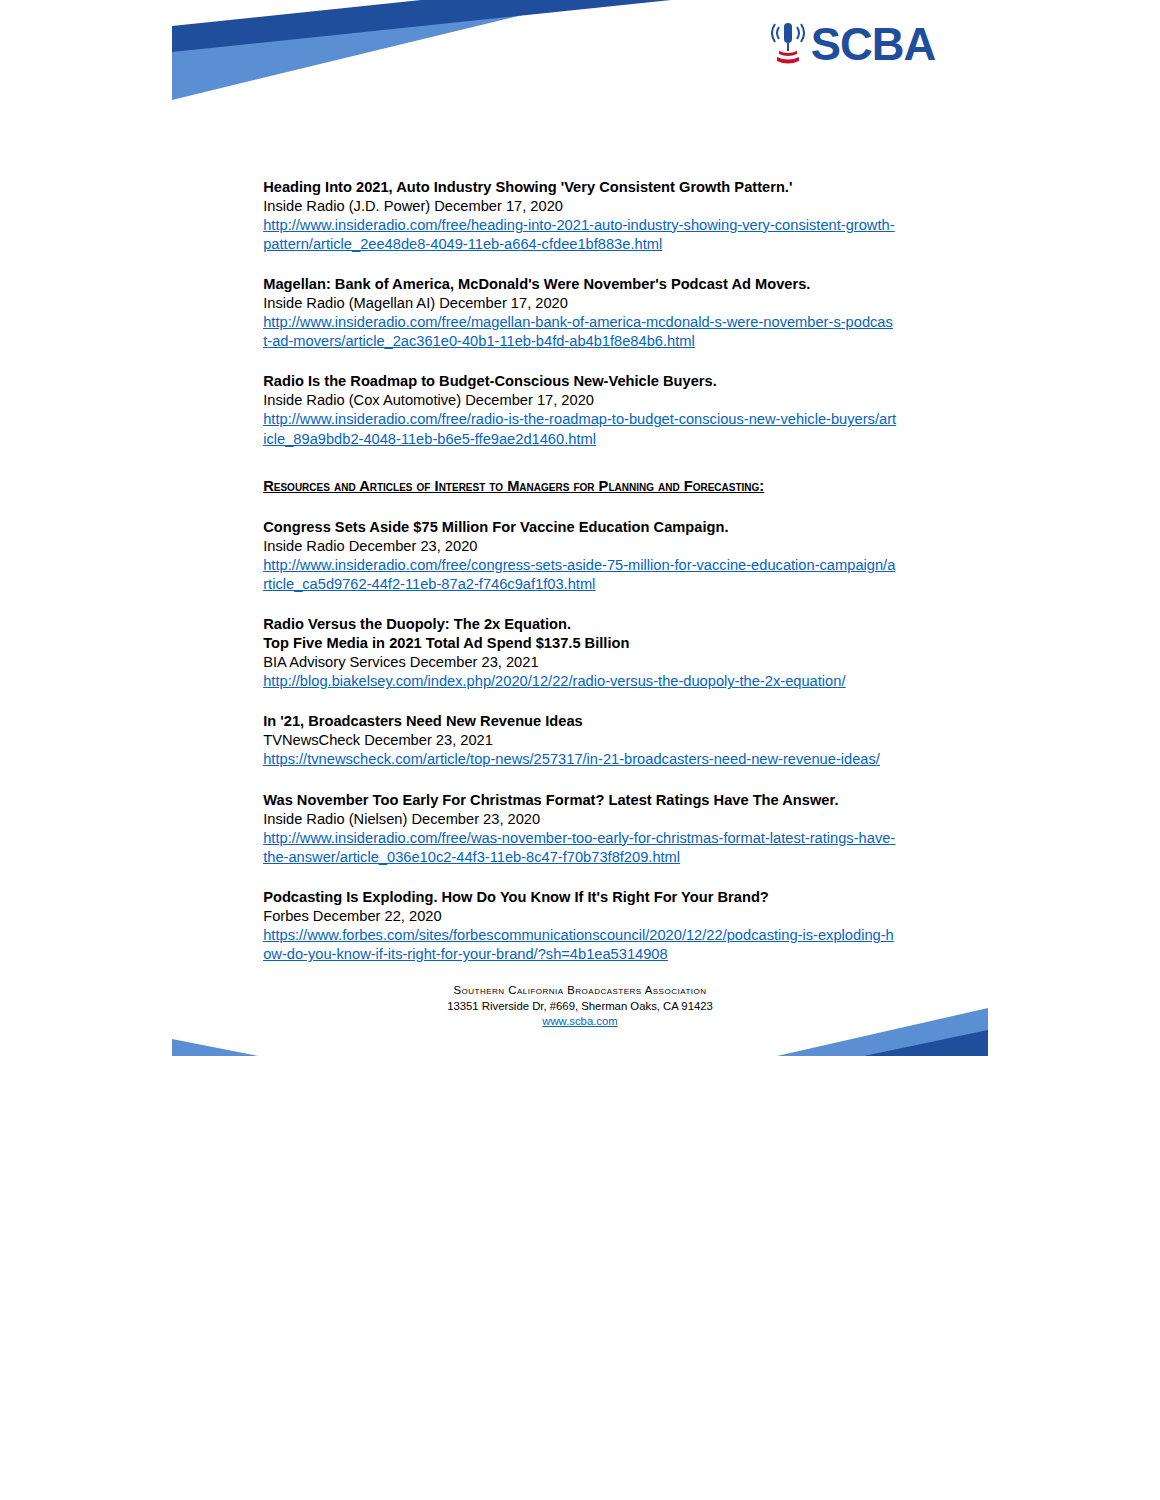SCBA
Heading Into 2021, Auto Industry Showing 'Very Consistent Growth Pattern.'
Inside Radio (J.D. Power) December 17, 2020
http://www.insideradio.com/free/heading-into-2021-auto-industry-showing-very-consistent-growth-pattern/article_2ee48de8-4049-11eb-a664-cfdee1bf883e.html
Magellan: Bank of America, McDonald's Were November's Podcast Ad Movers.
Inside Radio (Magellan AI) December 17, 2020
http://www.insideradio.com/free/magellan-bank-of-america-mcdonald-s-were-november-s-podcast-ad-movers/article_2ac361e0-40b1-11eb-b4fd-ab4b1f8e84b6.html
Radio Is the Roadmap to Budget-Conscious New-Vehicle Buyers.
Inside Radio (Cox Automotive) December 17, 2020
http://www.insideradio.com/free/radio-is-the-roadmap-to-budget-conscious-new-vehicle-buyers/article_89a9bdb2-4048-11eb-b6e5-ffe9ae2d1460.html
Resources and Articles of Interest to Managers for Planning and Forecasting:
Congress Sets Aside $75 Million For Vaccine Education Campaign.
Inside Radio December 23, 2020
http://www.insideradio.com/free/congress-sets-aside-75-million-for-vaccine-education-campaign/article_ca5d9762-44f2-11eb-87a2-f746c9af1f03.html
Radio Versus the Duopoly: The 2x Equation.
Top Five Media in 2021 Total Ad Spend $137.5 Billion
BIA Advisory Services December 23, 2021
http://blog.biakelsey.com/index.php/2020/12/22/radio-versus-the-duopoly-the-2x-equation/
In '21, Broadcasters Need New Revenue Ideas
TVNewsCheck December 23, 2021
https://tvnewscheck.com/article/top-news/257317/in-21-broadcasters-need-new-revenue-ideas/
Was November Too Early For Christmas Format? Latest Ratings Have The Answer.
Inside Radio (Nielsen) December 23, 2020
http://www.insideradio.com/free/was-november-too-early-for-christmas-format-latest-ratings-have-the-answer/article_036e10c2-44f3-11eb-8c47-f70b73f8f209.html
Podcasting Is Exploding. How Do You Know If It's Right For Your Brand?
Forbes December 22, 2020
https://www.forbes.com/sites/forbescommunicationscouncil/2020/12/22/podcasting-is-exploding-how-do-you-know-if-its-right-for-your-brand/?sh=4b1ea5314908
Southern California Broadcasters Association
13351 Riverside Dr, #669, Sherman Oaks, CA 91423
www.scba.com